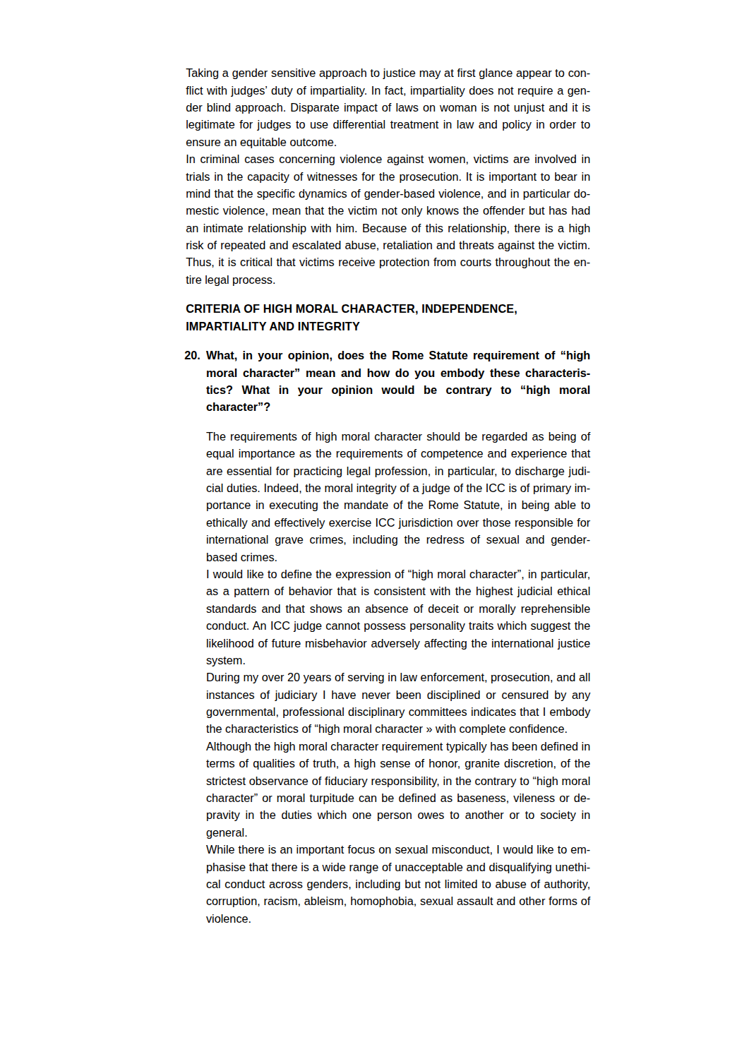Taking a gender sensitive approach to justice may at first glance appear to conflict with judges’ duty of impartiality. In fact, impartiality does not require a gender blind approach. Disparate impact of laws on woman is not unjust and it is legitimate for judges to use differential treatment in law and policy in order to ensure an equitable outcome.
In criminal cases concerning violence against women, victims are involved in trials in the capacity of witnesses for the prosecution. It is important to bear in mind that the specific dynamics of gender-based violence, and in particular domestic violence, mean that the victim not only knows the offender but has had an intimate relationship with him. Because of this relationship, there is a high risk of repeated and escalated abuse, retaliation and threats against the victim. Thus, it is critical that victims receive protection from courts throughout the entire legal process.
Criteria of high moral character, independence, impartiality and integrity
20.
What, in your opinion, does the Rome Statute requirement of “high moral character” mean and how do you embody these characteristics? What in your opinion would be contrary to “high moral character”?
The requirements of high moral character should be regarded as being of equal importance as the requirements of competence and experience that are essential for practicing legal profession, in particular, to discharge judicial duties. Indeed, the moral integrity of a judge of the ICC is of primary importance in executing the mandate of the Rome Statute, in being able to ethically and effectively exercise ICC jurisdiction over those responsible for international grave crimes, including the redress of sexual and gender-based crimes.
I would like to define the expression of “high moral character”, in particular, as a pattern of behavior that is consistent with the highest judicial ethical standards and that shows an absence of deceit or morally reprehensible conduct. An ICC judge cannot possess personality traits which suggest the likelihood of future misbehavior adversely affecting the international justice system.
During my over 20 years of serving in law enforcement, prosecution, and all instances of judiciary I have never been disciplined or censured by any governmental, professional disciplinary committees indicates that I embody the characteristics of “high moral character » with complete confidence.
Although the high moral character requirement typically has been defined in terms of qualities of truth, a high sense of honor, granite discretion, of the strictest observance of fiduciary responsibility, in the contrary to “high moral character” or moral turpitude can be defined as baseness, vileness or depravity in the duties which one person owes to another or to society in general.
While there is an important focus on sexual misconduct, I would like to emphasise that there is a wide range of unacceptable and disqualifying unethical conduct across genders, including but not limited to abuse of authority, corruption, racism, ableism, homophobia, sexual assault and other forms of violence.